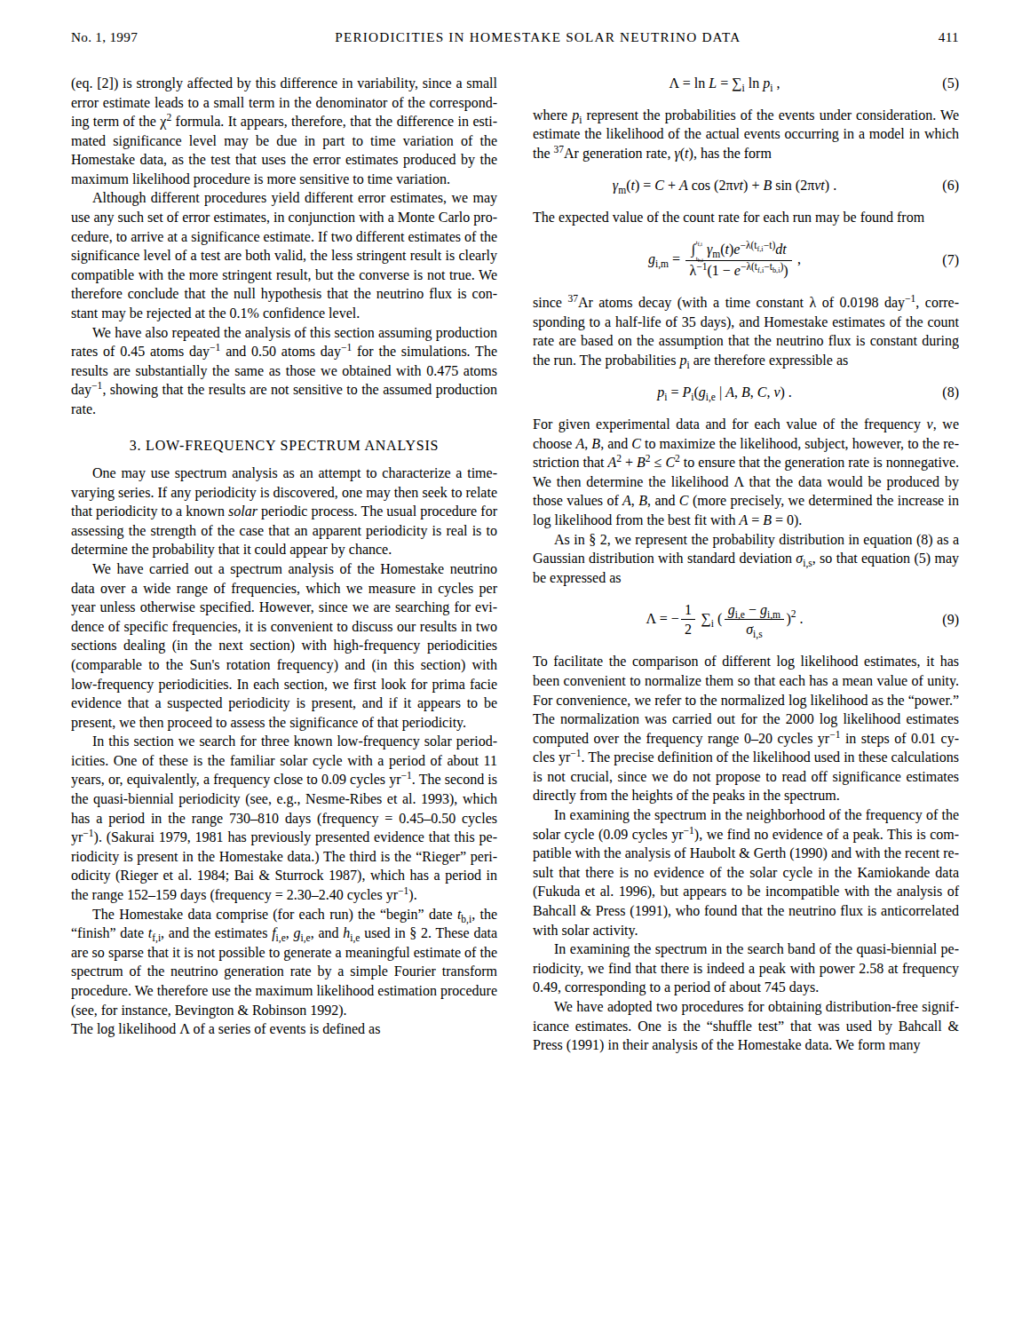No. 1, 1997 Periodicities in Homestake Solar Neutrino Data 411
(eq. [2]) is strongly affected by this difference in variability, since a small error estimate leads to a small term in the denominator of the corresponding term of the χ2 formula. It appears, therefore, that the difference in estimated significance level may be due in part to time variation of the Homestake data, as the test that uses the error estimates produced by the maximum likelihood procedure is more sensitive to time variation.
Although different procedures yield different error estimates, we may use any such set of error estimates, in conjunction with a Monte Carlo procedure, to arrive at a significance estimate. If two different estimates of the significance level of a test are both valid, the less stringent result is clearly compatible with the more stringent result, but the converse is not true. We therefore conclude that the null hypothesis that the neutrino flux is constant may be rejected at the 0.1% confidence level.
We have also repeated the analysis of this section assuming production rates of 0.45 atoms day−1 and 0.50 atoms day−1 for the simulations. The results are substantially the same as those we obtained with 0.475 atoms day−1, showing that the results are not sensitive to the assumed production rate.
3. Low-Frequency Spectrum Analysis
One may use spectrum analysis as an attempt to characterize a time-varying series. If any periodicity is discovered, one may then seek to relate that periodicity to a known solar periodic process. The usual procedure for assessing the strength of the case that an apparent periodicity is real is to determine the probability that it could appear by chance.
We have carried out a spectrum analysis of the Homestake neutrino data over a wide range of frequencies, which we measure in cycles per year unless otherwise specified. However, since we are searching for evidence of specific frequencies, it is convenient to discuss our results in two sections dealing (in the next section) with high-frequency periodicities (comparable to the Sun's rotation frequency) and (in this section) with low-frequency periodicities. In each section, we first look for prima facie evidence that a suspected periodicity is present, and if it appears to be present, we then proceed to assess the significance of that periodicity.
In this section we search for three known low-frequency solar periodicities. One of these is the familiar solar cycle with a period of about 11 years, or, equivalently, a frequency close to 0.09 cycles yr−1. The second is the quasi-biennial periodicity (see, e.g., Nesme-Ribes et al. 1993), which has a period in the range 730–810 days (frequency = 0.45–0.50 cycles yr−1). (Sakurai 1979, 1981 has previously presented evidence that this periodicity is present in the Homestake data.) The third is the “Rieger” periodicity (Rieger et al. 1984; Bai & Sturrock 1987), which has a period in the range 152–159 days (frequency = 2.30–2.40 cycles yr−1).
The Homestake data comprise (for each run) the “begin” date tb,i, the “finish” date tf,i, and the estimates fi,e, gi,e, and hi,e used in § 2. These data are so sparse that it is not possible to generate a meaningful estimate of the spectrum of the neutrino generation rate by a simple Fourier transform procedure. We therefore use the maximum likelihood estimation procedure (see, for instance, Bevington & Robinson 1992).
The log likelihood Λ of a series of events is defined as
Λ = ln L = ∑i ln pi , (5)
where pi represent the probabilities of the events under consideration. We estimate the likelihood of the actual events occurring in a model in which the 37Ar generation rate, γ(t), has the form
γm(t) = C + A cos (2πνt) + B sin (2πνt) . (6)
The expected value of the count rate for each run may be found from
gi,m = ∫tf,i
tb,i γm(t)e−λ(tf,i−t)dt λ−1(1 − e−λ(tf,i−tb,i)) , (7)
since 37Ar atoms decay (with a time constant λ of 0.0198 day−1, corresponding to a half-life of 35 days), and Homestake estimates of the count rate are based on the assumption that the neutrino flux is constant during the run. The probabilities pi are therefore expressible as
pi = Pi(gi,e | A, B, C, ν) . (8)
For given experimental data and for each value of the frequency ν, we choose A, B, and C to maximize the likelihood, subject, however, to the restriction that A2 + B2 ≤ C2 to ensure that the generation rate is nonnegative. We then determine the likelihood Λ that the data would be produced by those values of A, B, and C (more precisely, we determined the increase in log likelihood from the best fit with A = B = 0).
As in § 2, we represent the probability distribution in equation (8) as a Gaussian distribution with standard deviation σi,s, so that equation (5) may be expressed as
Λ = −12 ∑i (gi,e − gi,m σi,s)2 . (9)
To facilitate the comparison of different log likelihood estimates, it has been convenient to normalize them so that each has a mean value of unity. For convenience, we refer to the normalized log likelihood as the “power.” The normalization was carried out for the 2000 log likelihood estimates computed over the frequency range 0–20 cycles yr−1 in steps of 0.01 cycles yr−1. The precise definition of the likelihood used in these calculations is not crucial, since we do not propose to read off significance estimates directly from the heights of the peaks in the spectrum.
In examining the spectrum in the neighborhood of the frequency of the solar cycle (0.09 cycles yr−1), we find no evidence of a peak. This is compatible with the analysis of Haubolt & Gerth (1990) and with the recent result that there is no evidence of the solar cycle in the Kamiokande data (Fukuda et al. 1996), but appears to be incompatible with the analysis of Bahcall & Press (1991), who found that the neutrino flux is anticorrelated with solar activity.
In examining the spectrum in the search band of the quasi-biennial periodicity, we find that there is indeed a peak with power 2.58 at frequency 0.49, corresponding to a period of about 745 days.
We have adopted two procedures for obtaining distribution-free significance estimates. One is the “shuffle test” that was used by Bahcall & Press (1991) in their analysis of the Homestake data. We form many